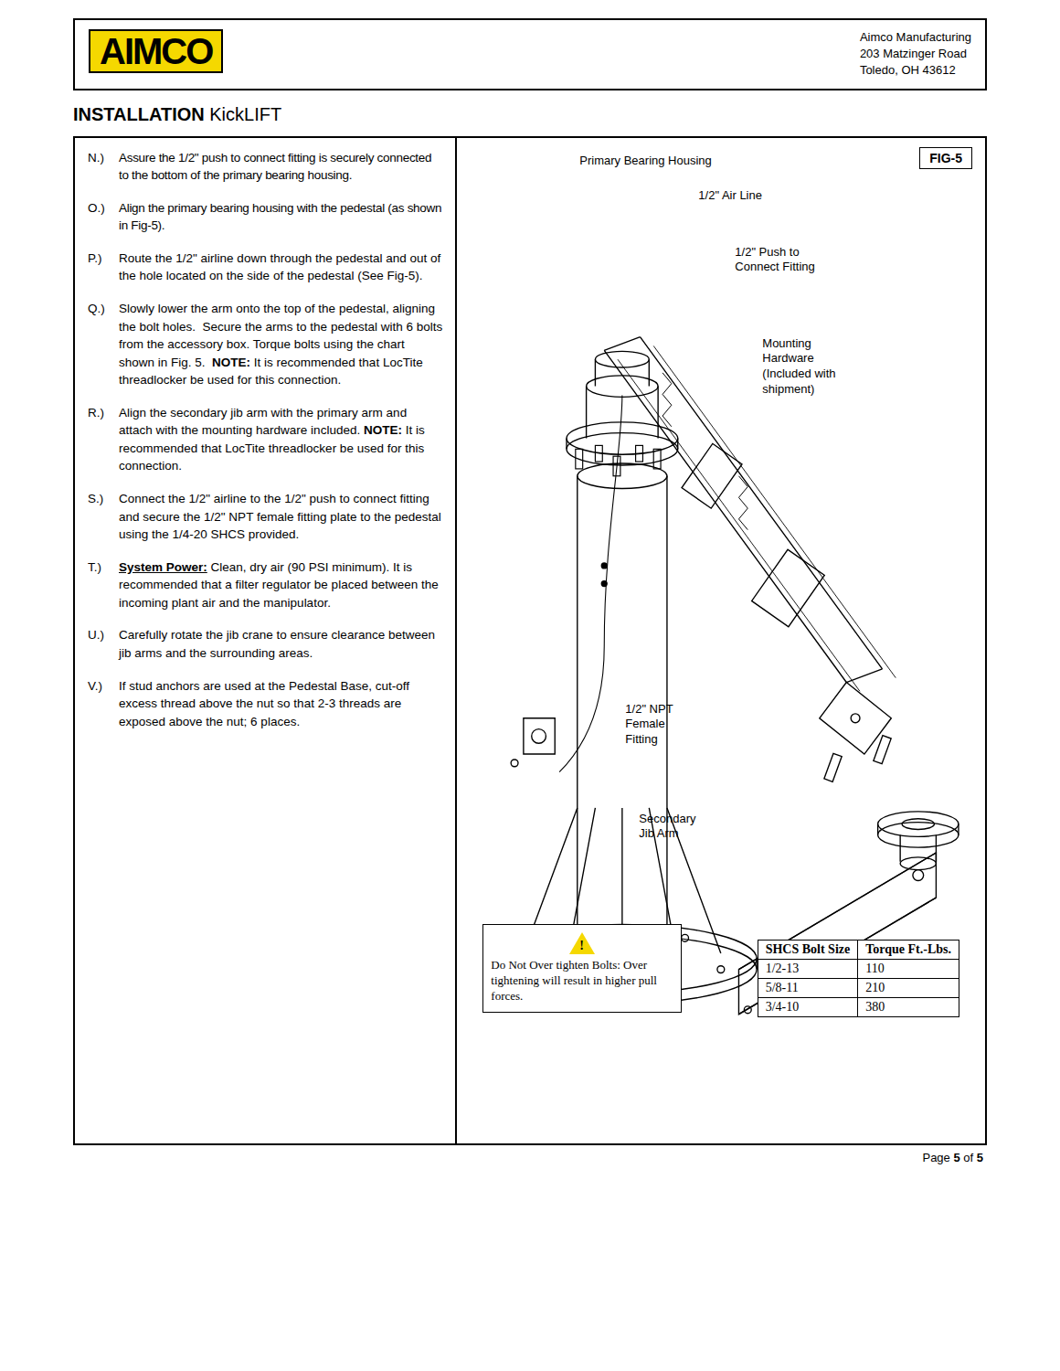AIMCO
Aimco Manufacturing
203 Matzinger Road
Toledo, OH 43612
INSTALLATION KickLIFT
N.) Assure the 1/2" push to connect fitting is securely connected to the bottom of the primary bearing housing.
O.) Align the primary bearing housing with the pedestal (as shown in Fig-5).
P.) Route the 1/2" airline down through the pedestal and out of the hole located on the side of the pedestal (See Fig-5).
Q.) Slowly lower the arm onto the top of the pedestal, aligning the bolt holes. Secure the arms to the pedestal with 6 bolts from the accessory box. Torque bolts using the chart shown in Fig. 5. NOTE: It is recommended that LocTite threadlocker be used for this connection.
R.) Align the secondary jib arm with the primary arm and attach with the mounting hardware included. NOTE: It is recommended that LocTite threadlocker be used for this connection.
S.) Connect the 1/2" airline to the 1/2" push to connect fitting and secure the 1/2" NPT female fitting plate to the pedestal using the 1/4-20 SHCS provided.
T.) System Power: Clean, dry air (90 PSI minimum). It is recommended that a filter regulator be placed between the incoming plant air and the manipulator.
U.) Carefully rotate the jib crane to ensure clearance between jib arms and the surrounding areas.
V.) If stud anchors are used at the Pedestal Base, cut-off excess thread above the nut so that 2-3 threads are exposed above the nut; 6 places.
FIG-5
Primary Bearing Housing
1/2" Air Line
1/2" Push to
Connect Fitting
Mounting
Hardware
(Included with
shipment)
1/2" NPT
Female
Fitting
Secondary
Jib Arm
Do Not Over tighten Bolts: Over tightening will result in higher pull forces.
| SHCS Bolt Size | Torque Ft.-Lbs. |
| --- | --- |
| 1/2-13 | 110 |
| 5/8-11 | 210 |
| 3/4-10 | 380 |
Page 5 of 5